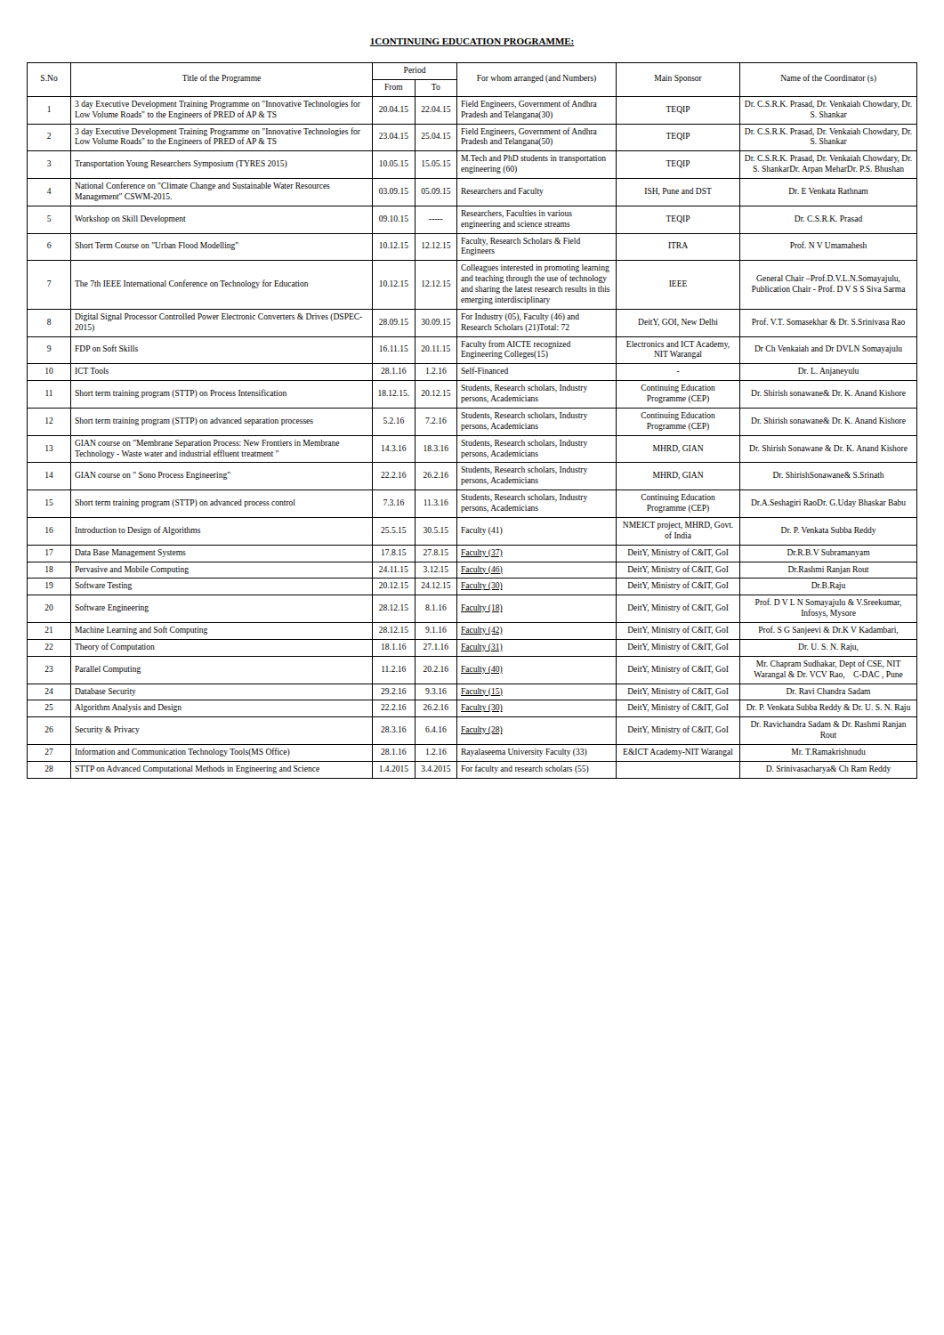1CONTINUING EDUCATION PROGRAMME:
| S.No | Title of the Programme | Period | For whom arranged (and Numbers) | Main Sponsor | Name of the Coordinator (s) |
| --- | --- | --- | --- | --- | --- |
| From | To |
| 1 | 3 day Executive Development Training Programme on "Innovative Technologies for Low Volume Roads" to the Engineers of PRED of AP & TS | 20.04.15 | 22.04.15 | Field Engineers, Government of Andhra Pradesh and Telangana(30) | TEQIP | Dr. C.S.R.K. Prasad, Dr. Venkaiah Chowdary, Dr. S. Shankar |
| 2 | 3 day Executive Development Training Programme on "Innovative Technologies for Low Volume Roads" to the Engineers of PRED of AP & TS | 23.04.15 | 25.04.15 | Field Engineers, Government of Andhra Pradesh and Telangana(50) | TEQIP | Dr. C.S.R.K. Prasad, Dr. Venkaiah Chowdary, Dr. S. Shankar |
| 3 | Transportation Young Researchers Symposium (TYRES 2015) | 10.05.15 | 15.05.15 | M.Tech and PhD students in transportation engineering (60) | TEQIP | Dr. C.S.R.K. Prasad, Dr. Venkaiah Chowdary, Dr. S. ShankarDr. Arpan MeharDr. P.S. Bhushan |
| 4 | National Conference on "Climate Change and Sustainable Water Resources Management" CSWM-2015. | 03.09.15 | 05.09.15 | Researchers and Faculty | ISH, Pune and DST | Dr. E Venkata Rathnam |
| 5 | Workshop on Skill Development | 09.10.15 | ----- | Researchers, Faculties in various engineering and science streams | TEQIP | Dr. C.S.R.K. Prasad |
| 6 | Short Term Course on "Urban Flood Modelling" | 10.12.15 | 12.12.15 | Faculty, Research Scholars & Field Engineers | ITRA | Prof. N V Umamahesh |
| 7 | The 7th IEEE International Conference on Technology for Education | 10.12.15 | 12.12.15 | Colleagues interested in promoting learning and teaching through the use of technology and sharing the latest research results in this emerging interdisciplinary | IEEE | General Chair –Prof.D.V.L.N.Somayajulu, Publication Chair - Prof. D V S S Siva Sarma |
| 8 | Digital Signal Processor Controlled Power Electronic Converters & Drives (DSPEC-2015) | 28.09.15 | 30.09.15 | For Industry (05), Faculty (46) and Research Scholars (21)Total: 72 | DeitY, GOI, New Delhi | Prof. V.T. Somasekhar & Dr. S.Srinivasa Rao |
| 9 | FDP on Soft Skills | 16.11.15 | 20.11.15 | Faculty from AICTE recognized Engineering Colleges(15) | Electronics and ICT Academy, NIT Warangal | Dr Ch Venkaiah and Dr DVLN Somayajulu |
| 10 | ICT Tools | 28.1.16 | 1.2.16 | Self-Financed | - | Dr. L. Anjaneyulu |
| 11 | Short term training program (STTP) on Process Intensification | 18.12.15. | 20.12.15 | Students, Research scholars, Industry persons, Academicians | Continuing Education Programme (CEP) | Dr. Shirish sonawane& Dr. K. Anand Kishore |
| 12 | Short term training program (STTP) on advanced separation processes | 5.2.16 | 7.2.16 | Students, Research scholars, Industry persons, Academicians | Continuing Education Programme (CEP) | Dr. Shirish sonawane& Dr. K. Anand Kishore |
| 13 | GIAN course on "Membrane Separation Process: New Frontiers in Membrane Technology - Waste water and industrial effluent treatment " | 14.3.16 | 18.3.16 | Students, Research scholars, Industry persons, Academicians | MHRD, GIAN | Dr. Shirish Sonawane & Dr. K. Anand Kishore |
| 14 | GIAN course on " Sono Process Engineering" | 22.2.16 | 26.2.16 | Students, Research scholars, Industry persons, Academicians | MHRD, GIAN | Dr. ShirishSonawane& S.Srinath |
| 15 | Short term training program (STTP) on advanced process control | 7.3.16 | 11.3.16 | Students, Research scholars, Industry persons, Academicians | Continuing Education Programme (CEP) | Dr.A.Seshagiri RaoDr. G.Uday Bhaskar Babu |
| 16 | Introduction to Design of Algorithms | 25.5.15 | 30.5.15 | Faculty (41) | NMEICT project, MHRD, Govt. of India | Dr. P. Venkata Subba Reddy |
| 17 | Data Base Management Systems | 17.8.15 | 27.8.15 | Faculty (37) | DeitY, Ministry of C&IT, GoI | Dr.R.B.V Subramanyam |
| 18 | Pervasive and Mobile Computing | 24.11.15 | 3.12.15 | Faculty (46) | DeitY, Ministry of C&IT, GoI | Dr.Rashmi Ranjan Rout |
| 19 | Software Testing | 20.12.15 | 24.12.15 | Faculty (30) | DeitY, Ministry of C&IT, GoI | Dr.B.Raju |
| 20 | Software Engineering | 28.12.15 | 8.1.16 | Faculty (18) | DeitY, Ministry of C&IT, GoI | Prof. D V L N Somayajulu & V.Sreekumar, Infosys, Mysore |
| 21 | Machine Learning and Soft Computing | 28.12.15 | 9.1.16 | Faculty (42) | DeitY, Ministry of C&IT, GoI | Prof. S G Sanjeevi & Dr.K V Kadambari, |
| 22 | Theory of Computation | 18.1.16 | 27.1.16 | Faculty (31) | DeitY, Ministry of C&IT, GoI | Dr. U. S. N. Raju, |
| 23 | Parallel Computing | 11.2.16 | 20.2.16 | Faculty (40) | DeitY, Ministry of C&IT, GoI | Mr. Chapram Sudhakar, Dept of CSE, NIT Warangal & Dr. VCV Rao, C-DAC , Pune |
| 24 | Database Security | 29.2.16 | 9.3.16 | Faculty (15) | DeitY, Ministry of C&IT, GoI | Dr. Ravi Chandra Sadam |
| 25 | Algorithm Analysis and Design | 22.2.16 | 26.2.16 | Faculty (30) | DeitY, Ministry of C&IT, GoI | Dr. P. Venkata Subba Reddy & Dr. U. S. N. Raju |
| 26 | Security & Privacy | 28.3.16 | 6.4.16 | Faculty (28) | DeitY, Ministry of C&IT, GoI | Dr. Ravichandra Sadam & Dr. Rashmi Ranjan Rout |
| 27 | Information and Communication Technology Tools(MS Office) | 28.1.16 | 1.2.16 | Rayalaseema University Faculty (33) | E&ICT Academy-NIT Warangal | Mr. T.Ramakrishnudu |
| 28 | STTP on Advanced Computational Methods in Engineering and Science | 1.4.2015 | 3.4.2015 | For faculty and research scholars (55) | | D. Srinivasacharya& Ch Ram Reddy |